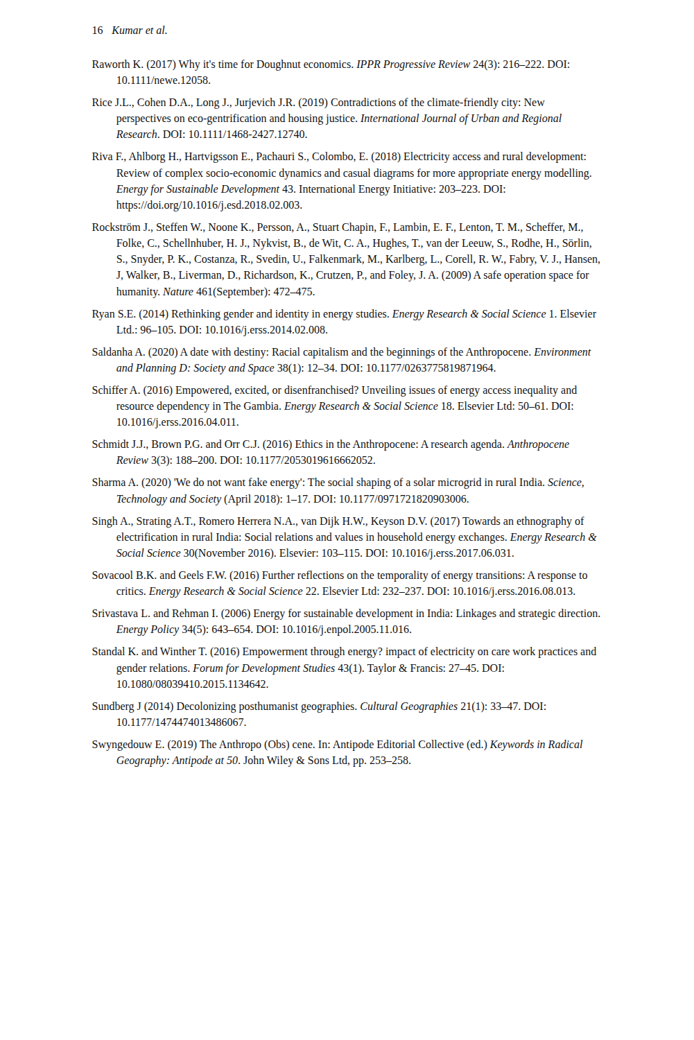16 Kumar et al.
Raworth K. (2017) Why it's time for Doughnut economics. IPPR Progressive Review 24(3): 216–222. DOI: 10.1111/newe.12058.
Rice J.L., Cohen D.A., Long J., Jurjevich J.R. (2019) Contradictions of the climate-friendly city: New perspectives on eco-gentrification and housing justice. International Journal of Urban and Regional Research. DOI: 10.1111/1468-2427.12740.
Riva F., Ahlborg H., Hartvigsson E., Pachauri S., Colombo, E. (2018) Electricity access and rural development: Review of complex socio-economic dynamics and casual diagrams for more appropriate energy modelling. Energy for Sustainable Development 43. International Energy Initiative: 203–223. DOI: https://doi.org/10.1016/j.esd.2018.02.003.
Rockström J., Steffen W., Noone K., Persson, A., Stuart Chapin, F., Lambin, E. F., Lenton, T. M., Scheffer, M., Folke, C., Schellnhuber, H. J., Nykvist, B., de Wit, C. A., Hughes, T., van der Leeuw, S., Rodhe, H., Sörlin, S., Snyder, P. K., Costanza, R., Svedin, U., Falkenmark, M., Karlberg, L., Corell, R. W., Fabry, V. J., Hansen, J, Walker, B., Liverman, D., Richardson, K., Crutzen, P., and Foley, J. A. (2009) A safe operation space for humanity. Nature 461(September): 472–475.
Ryan S.E. (2014) Rethinking gender and identity in energy studies. Energy Research & Social Science 1. Elsevier Ltd.: 96–105. DOI: 10.1016/j.erss.2014.02.008.
Saldanha A. (2020) A date with destiny: Racial capitalism and the beginnings of the Anthropocene. Environment and Planning D: Society and Space 38(1): 12–34. DOI: 10.1177/0263775819871964.
Schiffer A. (2016) Empowered, excited, or disenfranchised? Unveiling issues of energy access inequality and resource dependency in The Gambia. Energy Research & Social Science 18. Elsevier Ltd: 50–61. DOI: 10.1016/j.erss.2016.04.011.
Schmidt J.J., Brown P.G. and Orr C.J. (2016) Ethics in the Anthropocene: A research agenda. Anthropocene Review 3(3): 188–200. DOI: 10.1177/2053019616662052.
Sharma A. (2020) 'We do not want fake energy': The social shaping of a solar microgrid in rural India. Science, Technology and Society (April 2018): 1–17. DOI: 10.1177/0971721820903006.
Singh A., Strating A.T., Romero Herrera N.A., van Dijk H.W., Keyson D.V. (2017) Towards an ethnography of electrification in rural India: Social relations and values in household energy exchanges. Energy Research & Social Science 30(November 2016). Elsevier: 103–115. DOI: 10.1016/j.erss.2017.06.031.
Sovacool B.K. and Geels F.W. (2016) Further reflections on the temporality of energy transitions: A response to critics. Energy Research & Social Science 22. Elsevier Ltd: 232–237. DOI: 10.1016/j.erss.2016.08.013.
Srivastava L. and Rehman I. (2006) Energy for sustainable development in India: Linkages and strategic direction. Energy Policy 34(5): 643–654. DOI: 10.1016/j.enpol.2005.11.016.
Standal K. and Winther T. (2016) Empowerment through energy? impact of electricity on care work practices and gender relations. Forum for Development Studies 43(1). Taylor & Francis: 27–45. DOI: 10.1080/08039410.2015.1134642.
Sundberg J (2014) Decolonizing posthumanist geographies. Cultural Geographies 21(1): 33–47. DOI: 10.1177/1474474013486067.
Swyngedouw E. (2019) The Anthropo (Obs) cene. In: Antipode Editorial Collective (ed.) Keywords in Radical Geography: Antipode at 50. John Wiley & Sons Ltd, pp. 253–258.